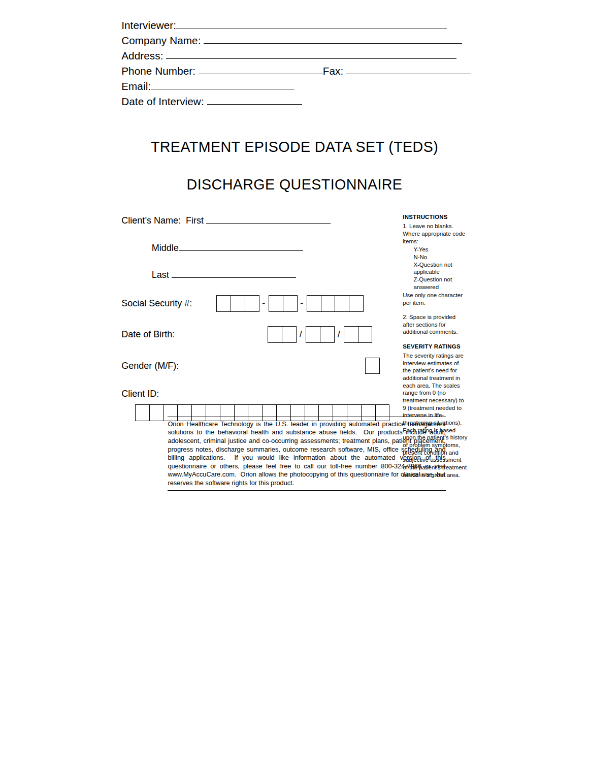Interviewer:
Company Name:
Address:
Phone Number: Fax:
Email:
Date of Interview:
TREATMENT EPISODE DATA SET (TEDS)
DISCHARGE QUESTIONNAIRE
Client’s Name: First
Middle
Last
Social Security #:
-
-
Date of Birth:
/
/
Gender (M/F):
Client ID:
INSTRUCTIONS
1. Leave no blanks. Where appropriate code items:
Y-Yes
N-No
X-Question not applicable
Z-Question not answered
Use only one character per item.
2. Space is provided after sections for additional comments.
SEVERITY RATINGS
The severity ratings are interview estimates of the patient’s need for additional treatment in each area. The scales range from 0 (no treatment necessary) to 9 (treatment needed to intervene in life-threatening situations). Each rating is based upon the patient’s history of problem symptoms, present condition and subjective assessment of the patient’s treatment needs in a given area.
Orion Healthcare Technology is the U.S. leader in providing automated practice management solutions to the behavioral health and substance abuse fields. Our products include adult, adolescent, criminal justice and co-occurring assessments; treatment plans, patient placement, progress notes, discharge summaries, outcome research software, MIS, office scheduling and billing applications. If you would like information about the automated version of this questionnaire or others, please feel free to call our toll-free number 800-324-7966 or visit www.MyAccuCare.com. Orion allows the photocopying of this questionnaire for clinical use, but reserves the software rights for this product.